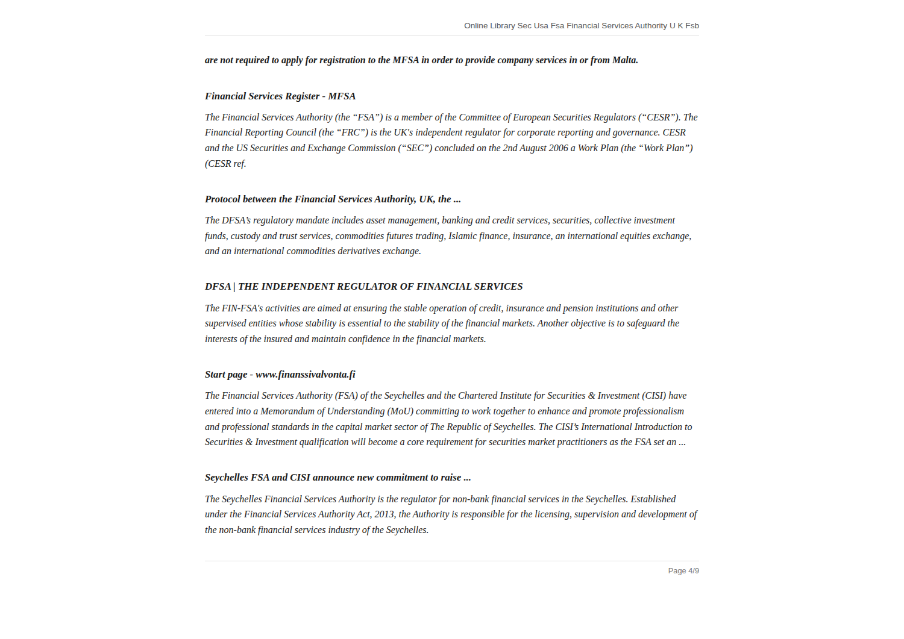Online Library Sec Usa Fsa Financial Services Authority U K Fsb
are not required to apply for registration to the MFSA in order to provide company services in or from Malta.
Financial Services Register - MFSA
The Financial Services Authority (the “FSA”) is a member of the Committee of European Securities Regulators (“CESR”). The Financial Reporting Council (the “FRC”) is the UK's independent regulator for corporate reporting and governance. CESR and the US Securities and Exchange Commission (“SEC”) concluded on the 2nd August 2006 a Work Plan (the “Work Plan”) (CESR ref.
Protocol between the Financial Services Authority, UK, the ...
The DFSA’s regulatory mandate includes asset management, banking and credit services, securities, collective investment funds, custody and trust services, commodities futures trading, Islamic finance, insurance, an international equities exchange, and an international commodities derivatives exchange.
DFSA | THE INDEPENDENT REGULATOR OF FINANCIAL SERVICES
The FIN-FSA's activities are aimed at ensuring the stable operation of credit, insurance and pension institutions and other supervised entities whose stability is essential to the stability of the financial markets. Another objective is to safeguard the interests of the insured and maintain confidence in the financial markets.
Start page - www.finanssivalvonta.fi
The Financial Services Authority (FSA) of the Seychelles and the Chartered Institute for Securities & Investment (CISI) have entered into a Memorandum of Understanding (MoU) committing to work together to enhance and promote professionalism and professional standards in the capital market sector of The Republic of Seychelles. The CISI’s International Introduction to Securities & Investment qualification will become a core requirement for securities market practitioners as the FSA set an ...
Seychelles FSA and CISI announce new commitment to raise ...
The Seychelles Financial Services Authority is the regulator for non-bank financial services in the Seychelles. Established under the Financial Services Authority Act, 2013, the Authority is responsible for the licensing, supervision and development of the non-bank financial services industry of the Seychelles.
Page 4/9